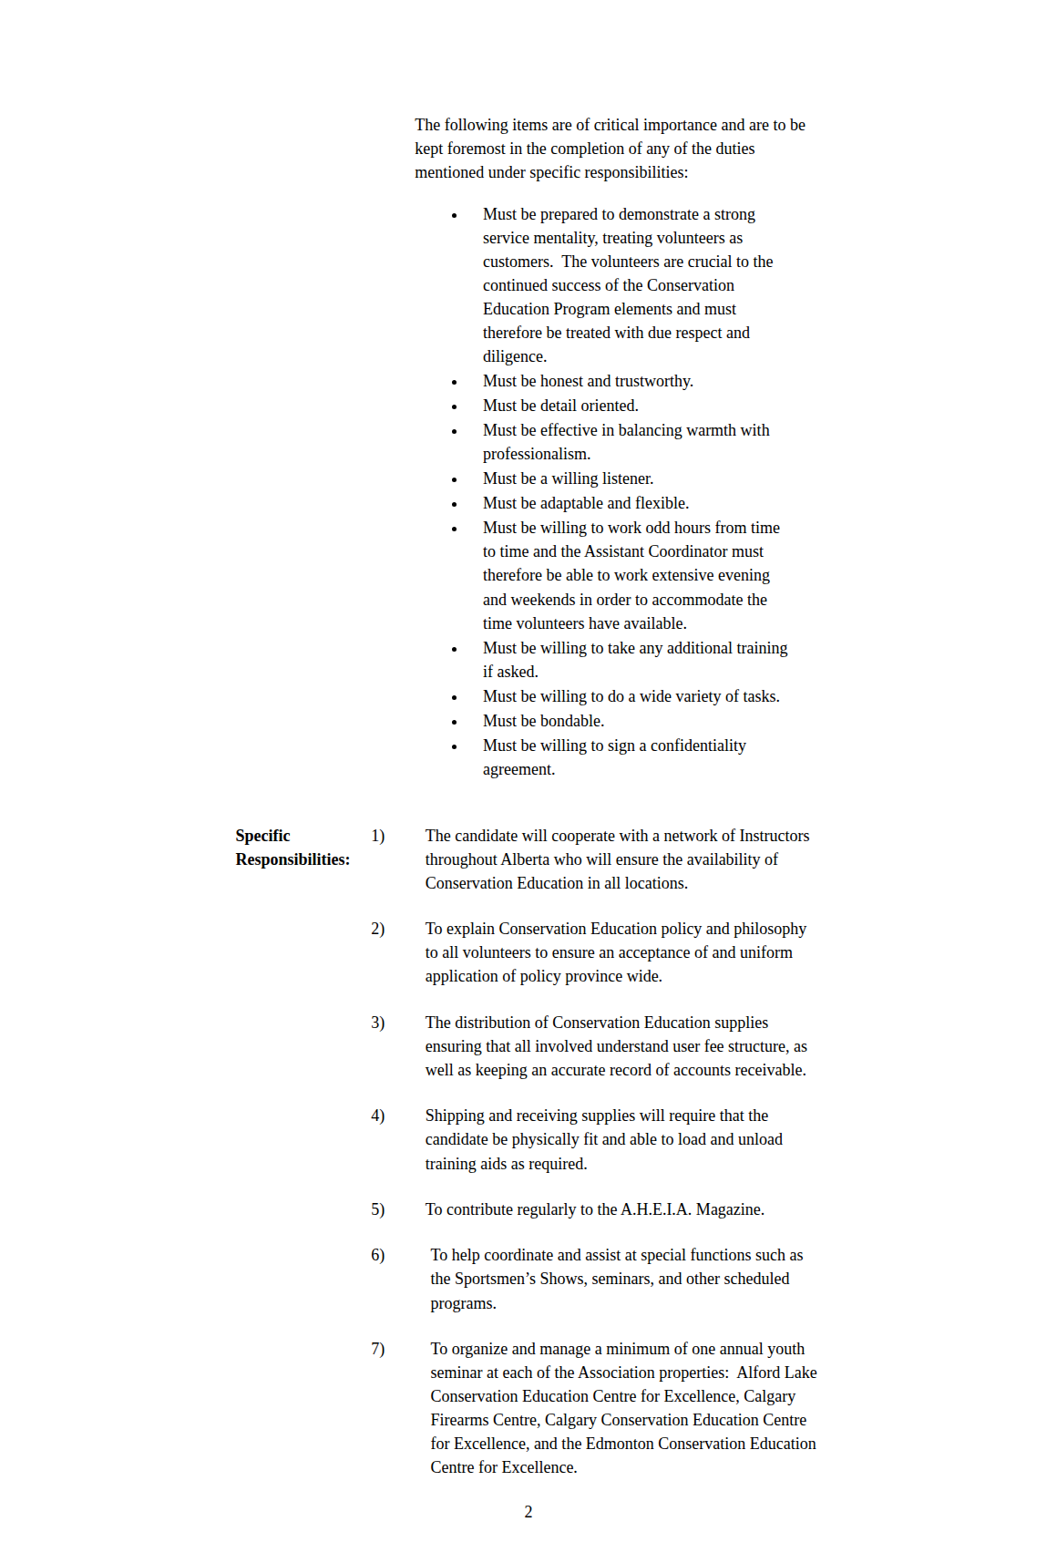The following items are of critical importance and are to be kept foremost in the completion of any of the duties mentioned under specific responsibilities:
Must be prepared to demonstrate a strong service mentality, treating volunteers as customers. The volunteers are crucial to the continued success of the Conservation Education Program elements and must therefore be treated with due respect and diligence.
Must be honest and trustworthy.
Must be detail oriented.
Must be effective in balancing warmth with professionalism.
Must be a willing listener.
Must be adaptable and flexible.
Must be willing to work odd hours from time to time and the Assistant Coordinator must therefore be able to work extensive evening and weekends in order to accommodate the time volunteers have available.
Must be willing to take any additional training if asked.
Must be willing to do a wide variety of tasks.
Must be bondable.
Must be willing to sign a confidentiality agreement.
Specific Responsibilities:
1)
The candidate will cooperate with a network of Instructors throughout Alberta who will ensure the availability of Conservation Education in all locations.
2)
To explain Conservation Education policy and philosophy to all volunteers to ensure an acceptance of and uniform application of policy province wide.
3)
The distribution of Conservation Education supplies ensuring that all involved understand user fee structure, as well as keeping an accurate record of accounts receivable.
4)
Shipping and receiving supplies will require that the candidate be physically fit and able to load and unload training aids as required.
5)
To contribute regularly to the A.H.E.I.A. Magazine.
6)
To help coordinate and assist at special functions such as the Sportsmen’s Shows, seminars, and other scheduled programs.
7)
To organize and manage a minimum of one annual youth seminar at each of the Association properties: Alford Lake Conservation Education Centre for Excellence, Calgary Firearms Centre, Calgary Conservation Education Centre for Excellence, and the Edmonton Conservation Education Centre for Excellence.
2